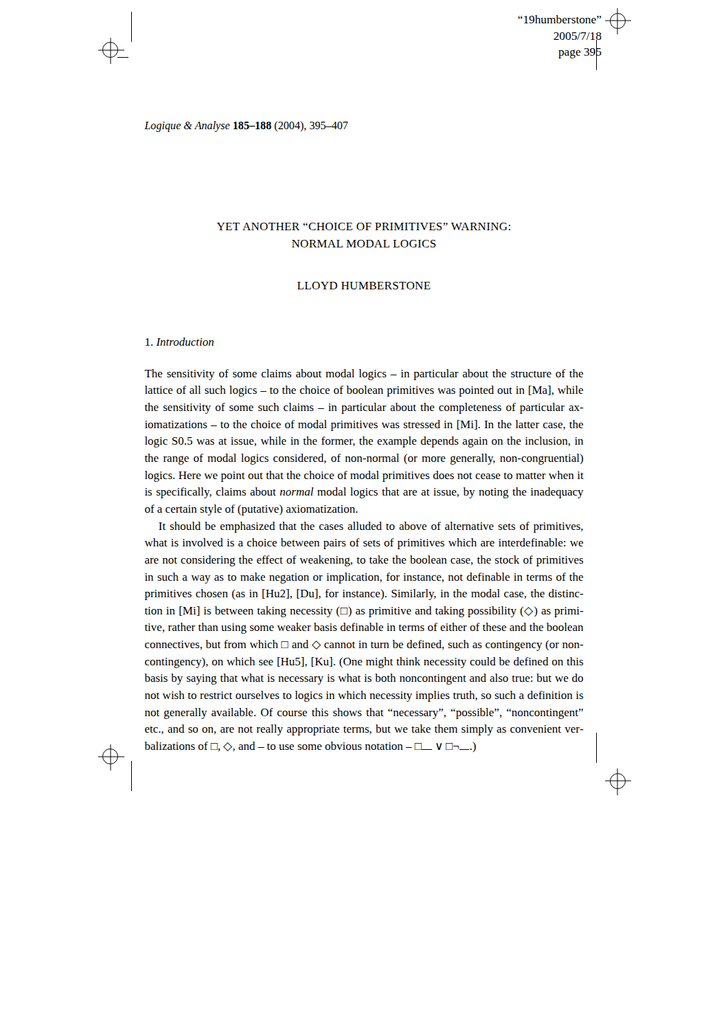“19humberstone”
2005/7/18
page 395
Logique & Analyse 185–188 (2004), 395–407
YET ANOTHER “CHOICE OF PRIMITIVES” WARNING:
NORMAL MODAL LOGICS
LLOYD HUMBERSTONE
1. Introduction
The sensitivity of some claims about modal logics – in particular about the structure of the lattice of all such logics – to the choice of boolean primitives was pointed out in [Ma], while the sensitivity of some such claims – in particular about the completeness of particular axiomatizations – to the choice of modal primitives was stressed in [Mi]. In the latter case, the logic S0.5 was at issue, while in the former, the example depends again on the inclusion, in the range of modal logics considered, of non-normal (or more generally, non-congruential) logics. Here we point out that the choice of modal primitives does not cease to matter when it is specifically, claims about normal modal logics that are at issue, by noting the inadequacy of a certain style of (putative) axiomatization.
It should be emphasized that the cases alluded to above of alternative sets of primitives, what is involved is a choice between pairs of sets of primitives which are interdefinable: we are not considering the effect of weakening, to take the boolean case, the stock of primitives in such a way as to make negation or implication, for instance, not definable in terms of the primitives chosen (as in [Hu2], [Du], for instance). Similarly, in the modal case, the distinction in [Mi] is between taking necessity (□) as primitive and taking possibility (◇) as primitive, rather than using some weaker basis definable in terms of either of these and the boolean connectives, but from which □ and ◇ cannot in turn be defined, such as contingency (or noncontingency), on which see [Hu5], [Ku]. (One might think necessity could be defined on this basis by saying that what is necessary is what is both noncontingent and also true: but we do not wish to restrict ourselves to logics in which necessity implies truth, so such a definition is not generally available. Of course this shows that “necessary”, “possible”, “noncontingent” etc., and so on, are not really appropriate terms, but we take them simply as convenient verbalizations of □, ◇, and – to use some obvious notation – □ ∨ □¬ .)